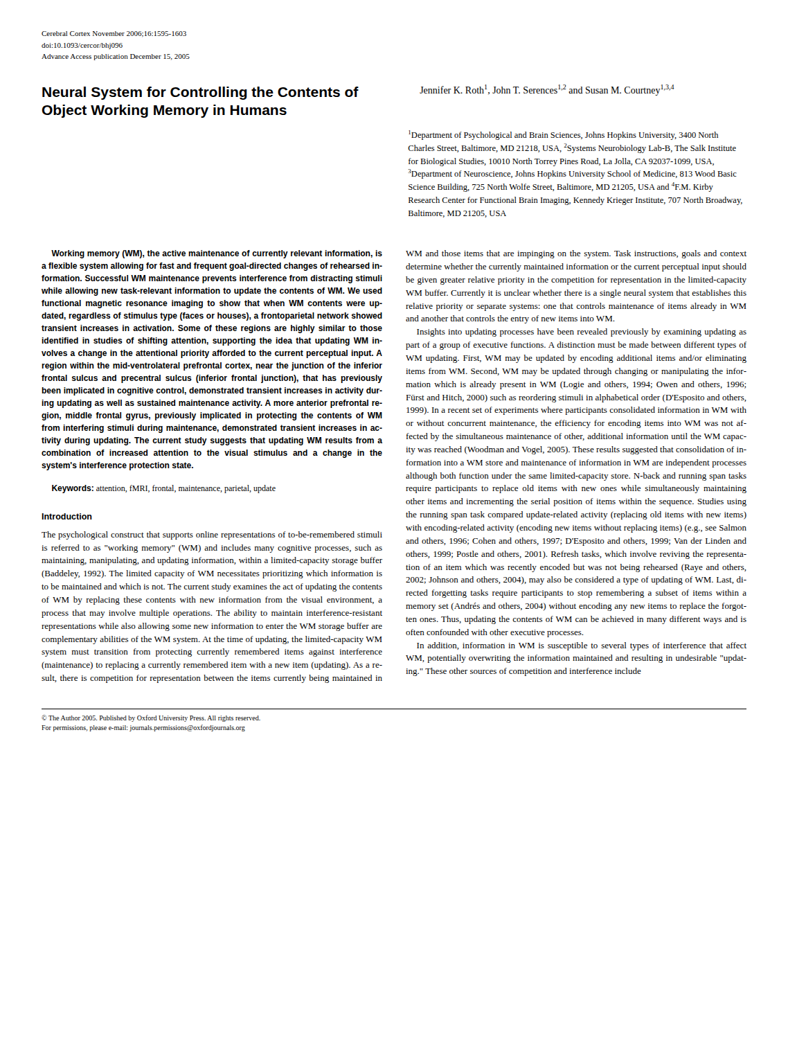Cerebral Cortex November 2006;16:1595-1603
doi:10.1093/cercor/bhj096
Advance Access publication December 15, 2005
Neural System for Controlling the Contents of Object Working Memory in Humans
Jennifer K. Roth1, John T. Serences1,2 and Susan M. Courtney1,3,4
1Department of Psychological and Brain Sciences, Johns Hopkins University, 3400 North Charles Street, Baltimore, MD 21218, USA, 2Systems Neurobiology Lab-B, The Salk Institute for Biological Studies, 10010 North Torrey Pines Road, La Jolla, CA 92037-1099, USA, 3Department of Neuroscience, Johns Hopkins University School of Medicine, 813 Wood Basic Science Building, 725 North Wolfe Street, Baltimore, MD 21205, USA and 4F.M. Kirby Research Center for Functional Brain Imaging, Kennedy Krieger Institute, 707 North Broadway, Baltimore, MD 21205, USA
Working memory (WM), the active maintenance of currently relevant information, is a flexible system allowing for fast and frequent goal-directed changes of rehearsed information. Successful WM maintenance prevents interference from distracting stimuli while allowing new task-relevant information to update the contents of WM. We used functional magnetic resonance imaging to show that when WM contents were updated, regardless of stimulus type (faces or houses), a frontoparietal network showed transient increases in activation. Some of these regions are highly similar to those identified in studies of shifting attention, supporting the idea that updating WM involves a change in the attentional priority afforded to the current perceptual input. A region within the mid-ventrolateral prefrontal cortex, near the junction of the inferior frontal sulcus and precentral sulcus (inferior frontal junction), that has previously been implicated in cognitive control, demonstrated transient increases in activity during updating as well as sustained maintenance activity. A more anterior prefrontal region, middle frontal gyrus, previously implicated in protecting the contents of WM from interfering stimuli during maintenance, demonstrated transient increases in activity during updating. The current study suggests that updating WM results from a combination of increased attention to the visual stimulus and a change in the system's interference protection state.
Keywords: attention, fMRI, frontal, maintenance, parietal, update
Introduction
The psychological construct that supports online representations of to-be-remembered stimuli is referred to as "working memory" (WM) and includes many cognitive processes, such as maintaining, manipulating, and updating information, within a limited-capacity storage buffer (Baddeley, 1992). The limited capacity of WM necessitates prioritizing which information is to be maintained and which is not. The current study examines the act of updating the contents of WM by replacing these contents with new information from the visual environment, a process that may involve multiple operations. The ability to maintain interference-resistant representations while also allowing some new information to enter the WM storage buffer are complementary abilities of the WM system. At the time of updating, the limited-capacity WM system must transition from protecting currently remembered items against interference (maintenance) to replacing a currently remembered item with a new item (updating). As a result, there is competition for representation between the items currently being maintained in WM and those items that are impinging on the system. Task instructions, goals and context determine whether the currently maintained information or the current perceptual input should be given greater relative priority in the competition for representation in the limited-capacity WM buffer. Currently it is unclear whether there is a single neural system that establishes this relative priority or separate systems: one that controls maintenance of items already in WM and another that controls the entry of new items into WM.
Insights into updating processes have been revealed previously by examining updating as part of a group of executive functions. A distinction must be made between different types of WM updating. First, WM may be updated by encoding additional items and/or eliminating items from WM. Second, WM may be updated through changing or manipulating the information which is already present in WM (Logie and others, 1994; Owen and others, 1996; Fürst and Hitch, 2000) such as reordering stimuli in alphabetical order (D'Esposito and others, 1999). In a recent set of experiments where participants consolidated information in WM with or without concurrent maintenance, the efficiency for encoding items into WM was not affected by the simultaneous maintenance of other, additional information until the WM capacity was reached (Woodman and Vogel, 2005). These results suggested that consolidation of information into a WM store and maintenance of information in WM are independent processes although both function under the same limited-capacity store. N-back and running span tasks require participants to replace old items with new ones while simultaneously maintaining other items and incrementing the serial position of items within the sequence. Studies using the running span task compared update-related activity (replacing old items with new items) with encoding-related activity (encoding new items without replacing items) (e.g., see Salmon and others, 1996; Cohen and others, 1997; D'Esposito and others, 1999; Van der Linden and others, 1999; Postle and others, 2001). Refresh tasks, which involve reviving the representation of an item which was recently encoded but was not being rehearsed (Raye and others, 2002; Johnson and others, 2004), may also be considered a type of updating of WM. Last, directed forgetting tasks require participants to stop remembering a subset of items within a memory set (Andrés and others, 2004) without encoding any new items to replace the forgotten ones. Thus, updating the contents of WM can be achieved in many different ways and is often confounded with other executive processes.
In addition, information in WM is susceptible to several types of interference that affect WM, potentially overwriting the information maintained and resulting in undesirable "updating." These other sources of competition and interference include
© The Author 2005. Published by Oxford University Press. All rights reserved.
For permissions, please e-mail: journals.permissions@oxfordjournals.org